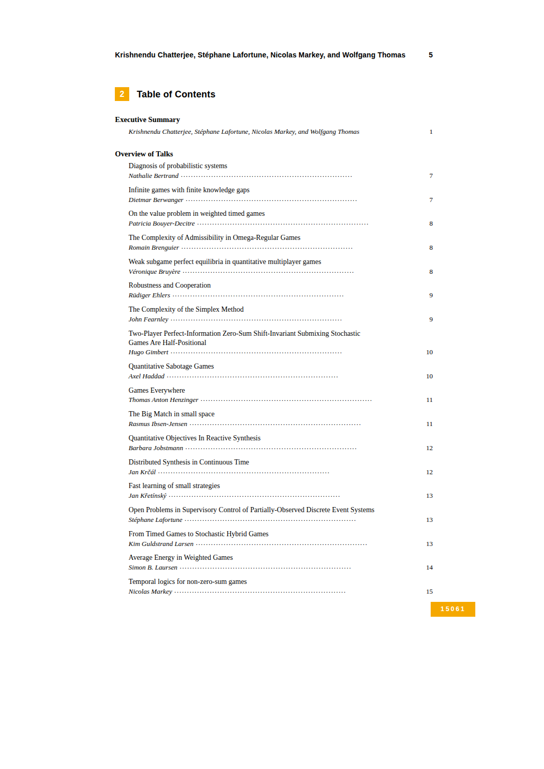Krishnendu Chatterjee, Stéphane Lafortune, Nicolas Markey, and Wolfgang Thomas 5
2 Table of Contents
Executive Summary
Krishnendu Chatterjee, Stéphane Lafortune, Nicolas Markey, and Wolfgang Thomas 1
Overview of Talks
Diagnosis of probabilistic systems
Nathalie Bertrand .................................................................... 7
Infinite games with finite knowledge gaps
Dietmar Berwanger .................................................................... 7
On the value problem in weighted timed games
Patricia Bouyer-Decitre .................................................................... 8
The Complexity of Admissibility in Omega-Regular Games
Romain Brenguier .................................................................... 8
Weak subgame perfect equilibria in quantitative multiplayer games
Véronique Bruyère .................................................................... 8
Robustness and Cooperation
Rüdiger Ehlers .................................................................... 9
The Complexity of the Simplex Method
John Fearnley .................................................................... 9
Two-Player Perfect-Information Zero-Sum Shift-Invariant Submixing Stochastic
Games Are Half-Positional
Hugo Gimbert .................................................................... 10
Quantitative Sabotage Games
Axel Haddad .................................................................... 10
Games Everywhere
Thomas Anton Henzinger .................................................................... 11
The Big Match in small space
Rasmus Ibsen-Jensen .................................................................... 11
Quantitative Objectives In Reactive Synthesis
Barbara Jobstmann .................................................................... 12
Distributed Synthesis in Continuous Time
Jan Krčál .................................................................... 12
Fast learning of small strategies
Jan Křetínský .................................................................... 13
Open Problems in Supervisory Control of Partially-Observed Discrete Event Systems
Stéphane Lafortune .................................................................... 13
From Timed Games to Stochastic Hybrid Games
Kim Guldstrand Larsen .................................................................... 13
Average Energy in Weighted Games
Simon B. Laursen .................................................................... 14
Temporal logics for non-zero-sum games
Nicolas Markey .................................................................... 15
15061